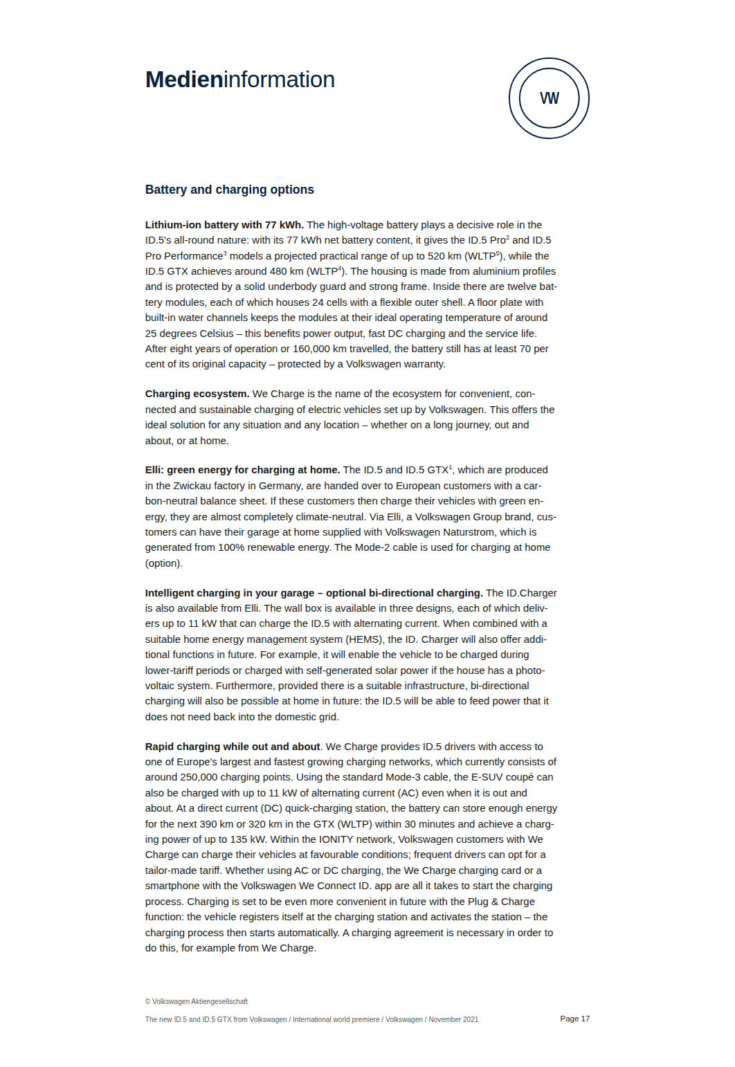Medieninformation
VW
Battery and charging options
Lithium-ion battery with 77 kWh. The high-voltage battery plays a decisive role in the ID.5's all-round nature: with its 77 kWh net battery content, it gives the ID.5 Pro2 and ID.5 Pro Performance3 models a projected practical range of up to 520 km (WLTP5), while the ID.5 GTX achieves around 480 km (WLTP4). The housing is made from aluminium profiles and is protected by a solid underbody guard and strong frame. Inside there are twelve battery modules, each of which houses 24 cells with a flexible outer shell. A floor plate with built-in water channels keeps the modules at their ideal operating temperature of around 25 degrees Celsius – this benefits power output, fast DC charging and the service life. After eight years of operation or 160,000 km travelled, the battery still has at least 70 per cent of its original capacity – protected by a Volkswagen warranty.
Charging ecosystem. We Charge is the name of the ecosystem for convenient, connected and sustainable charging of electric vehicles set up by Volkswagen. This offers the ideal solution for any situation and any location – whether on a long journey, out and about, or at home.
Elli: green energy for charging at home. The ID.5 and ID.5 GTX1, which are produced in the Zwickau factory in Germany, are handed over to European customers with a carbon-neutral balance sheet. If these customers then charge their vehicles with green energy, they are almost completely climate-neutral. Via Elli, a Volkswagen Group brand, customers can have their garage at home supplied with Volkswagen Naturstrom, which is generated from 100% renewable energy. The Mode-2 cable is used for charging at home (option).
Intelligent charging in your garage – optional bi-directional charging. The ID.Charger is also available from Elli. The wall box is available in three designs, each of which delivers up to 11 kW that can charge the ID.5 with alternating current. When combined with a suitable home energy management system (HEMS), the ID. Charger will also offer additional functions in future. For example, it will enable the vehicle to be charged during lower-tariff periods or charged with self-generated solar power if the house has a photovoltaic system. Furthermore, provided there is a suitable infrastructure, bi-directional charging will also be possible at home in future: the ID.5 will be able to feed power that it does not need back into the domestic grid.
Rapid charging while out and about. We Charge provides ID.5 drivers with access to one of Europe's largest and fastest growing charging networks, which currently consists of around 250,000 charging points. Using the standard Mode-3 cable, the E-SUV coupé can also be charged with up to 11 kW of alternating current (AC) even when it is out and about. At a direct current (DC) quick-charging station, the battery can store enough energy for the next 390 km or 320 km in the GTX (WLTP) within 30 minutes and achieve a charging power of up to 135 kW. Within the IONITY network, Volkswagen customers with We Charge can charge their vehicles at favourable conditions; frequent drivers can opt for a tailor-made tariff. Whether using AC or DC charging, the We Charge charging card or a smartphone with the Volkswagen We Connect ID. app are all it takes to start the charging process. Charging is set to be even more convenient in future with the Plug & Charge function: the vehicle registers itself at the charging station and activates the station – the charging process then starts automatically. A charging agreement is necessary in order to do this, for example from We Charge.
© Volkswagen Aktiengesellschaft
The new ID.5 and ID.5 GTX from Volkswagen / International world premiere / Volkswagen / November 2021
Page 17